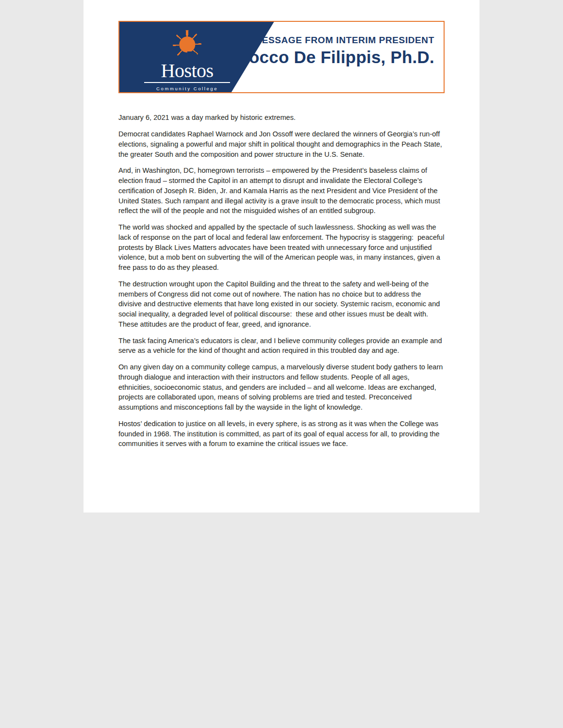Hostos Community College
A MESSAGE FROM INTERIM PRESIDENT
Daisy Cocco De Filippis, Ph.D.
January 6, 2021 was a day marked by historic extremes.
Democrat candidates Raphael Warnock and Jon Ossoff were declared the winners of Georgia’s run-off elections, signaling a powerful and major shift in political thought and demographics in the Peach State, the greater South and the composition and power structure in the U.S. Senate.
And, in Washington, DC, homegrown terrorists – empowered by the President’s baseless claims of election fraud – stormed the Capitol in an attempt to disrupt and invalidate the Electoral College’s certification of Joseph R. Biden, Jr. and Kamala Harris as the next President and Vice President of the United States. Such rampant and illegal activity is a grave insult to the democratic process, which must reflect the will of the people and not the misguided wishes of an entitled subgroup.
The world was shocked and appalled by the spectacle of such lawlessness. Shocking as well was the lack of response on the part of local and federal law enforcement. The hypocrisy is staggering: peaceful protests by Black Lives Matters advocates have been treated with unnecessary force and unjustified violence, but a mob bent on subverting the will of the American people was, in many instances, given a free pass to do as they pleased.
The destruction wrought upon the Capitol Building and the threat to the safety and well-being of the members of Congress did not come out of nowhere. The nation has no choice but to address the divisive and destructive elements that have long existed in our society. Systemic racism, economic and social inequality, a degraded level of political discourse: these and other issues must be dealt with. These attitudes are the product of fear, greed, and ignorance.
The task facing America’s educators is clear, and I believe community colleges provide an example and serve as a vehicle for the kind of thought and action required in this troubled day and age.
On any given day on a community college campus, a marvelously diverse student body gathers to learn through dialogue and interaction with their instructors and fellow students. People of all ages, ethnicities, socioeconomic status, and genders are included – and all welcome. Ideas are exchanged, projects are collaborated upon, means of solving problems are tried and tested. Preconceived assumptions and misconceptions fall by the wayside in the light of knowledge.
Hostos’ dedication to justice on all levels, in every sphere, is as strong as it was when the College was founded in 1968. The institution is committed, as part of its goal of equal access for all, to providing the communities it serves with a forum to examine the critical issues we face.